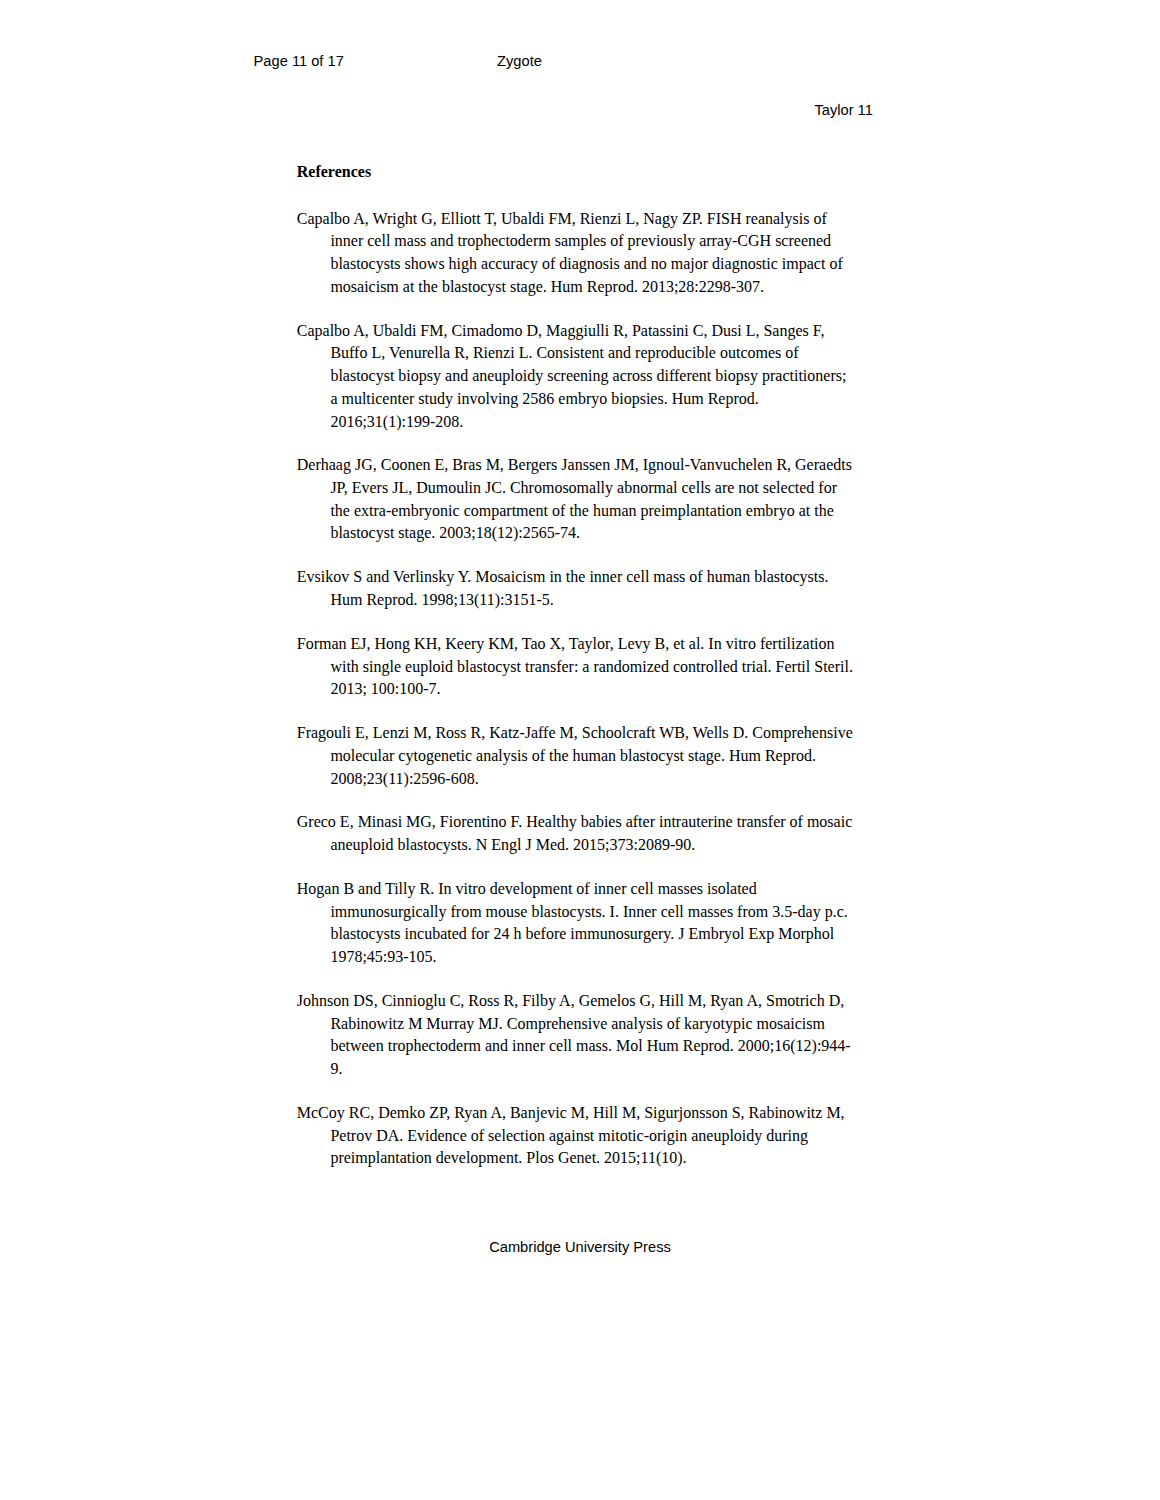Page 11 of 17 Zygote
Taylor 11
References
Capalbo A, Wright G, Elliott T, Ubaldi FM, Rienzi L, Nagy ZP. FISH reanalysis of inner cell mass and trophectoderm samples of previously array-CGH screened blastocysts shows high accuracy of diagnosis and no major diagnostic impact of mosaicism at the blastocyst stage. Hum Reprod. 2013;28:2298-307.
Capalbo A, Ubaldi FM, Cimadomo D, Maggiulli R, Patassini C, Dusi L, Sanges F, Buffo L, Venurella R, Rienzi L. Consistent and reproducible outcomes of blastocyst biopsy and aneuploidy screening across different biopsy practitioners; a multicenter study involving 2586 embryo biopsies. Hum Reprod. 2016;31(1):199-208.
Derhaag JG, Coonen E, Bras M, Bergers Janssen JM, Ignoul-Vanvuchelen R, Geraedts JP, Evers JL, Dumoulin JC. Chromosomally abnormal cells are not selected for the extra-embryonic compartment of the human preimplantation embryo at the blastocyst stage. 2003;18(12):2565-74.
Evsikov S and Verlinsky Y. Mosaicism in the inner cell mass of human blastocysts. Hum Reprod. 1998;13(11):3151-5.
Forman EJ, Hong KH, Keery KM, Tao X, Taylor, Levy B, et al. In vitro fertilization with single euploid blastocyst transfer: a randomized controlled trial. Fertil Steril. 2013; 100:100-7.
Fragouli E, Lenzi M, Ross R, Katz-Jaffe M, Schoolcraft WB, Wells D. Comprehensive molecular cytogenetic analysis of the human blastocyst stage. Hum Reprod. 2008;23(11):2596-608.
Greco E, Minasi MG, Fiorentino F. Healthy babies after intrauterine transfer of mosaic aneuploid blastocysts. N Engl J Med. 2015;373:2089-90.
Hogan B and Tilly R. In vitro development of inner cell masses isolated immunosurgically from mouse blastocysts. I. Inner cell masses from 3.5-day p.c. blastocysts incubated for 24 h before immunosurgery. J Embryol Exp Morphol 1978;45:93-105.
Johnson DS, Cinnioglu C, Ross R, Filby A, Gemelos G, Hill M, Ryan A, Smotrich D, Rabinowitz M Murray MJ. Comprehensive analysis of karyotypic mosaicism between trophectoderm and inner cell mass. Mol Hum Reprod. 2000;16(12):944-9.
McCoy RC, Demko ZP, Ryan A, Banjevic M, Hill M, Sigurjonsson S, Rabinowitz M, Petrov DA. Evidence of selection against mitotic-origin aneuploidy during preimplantation development. Plos Genet. 2015;11(10).
Cambridge University Press